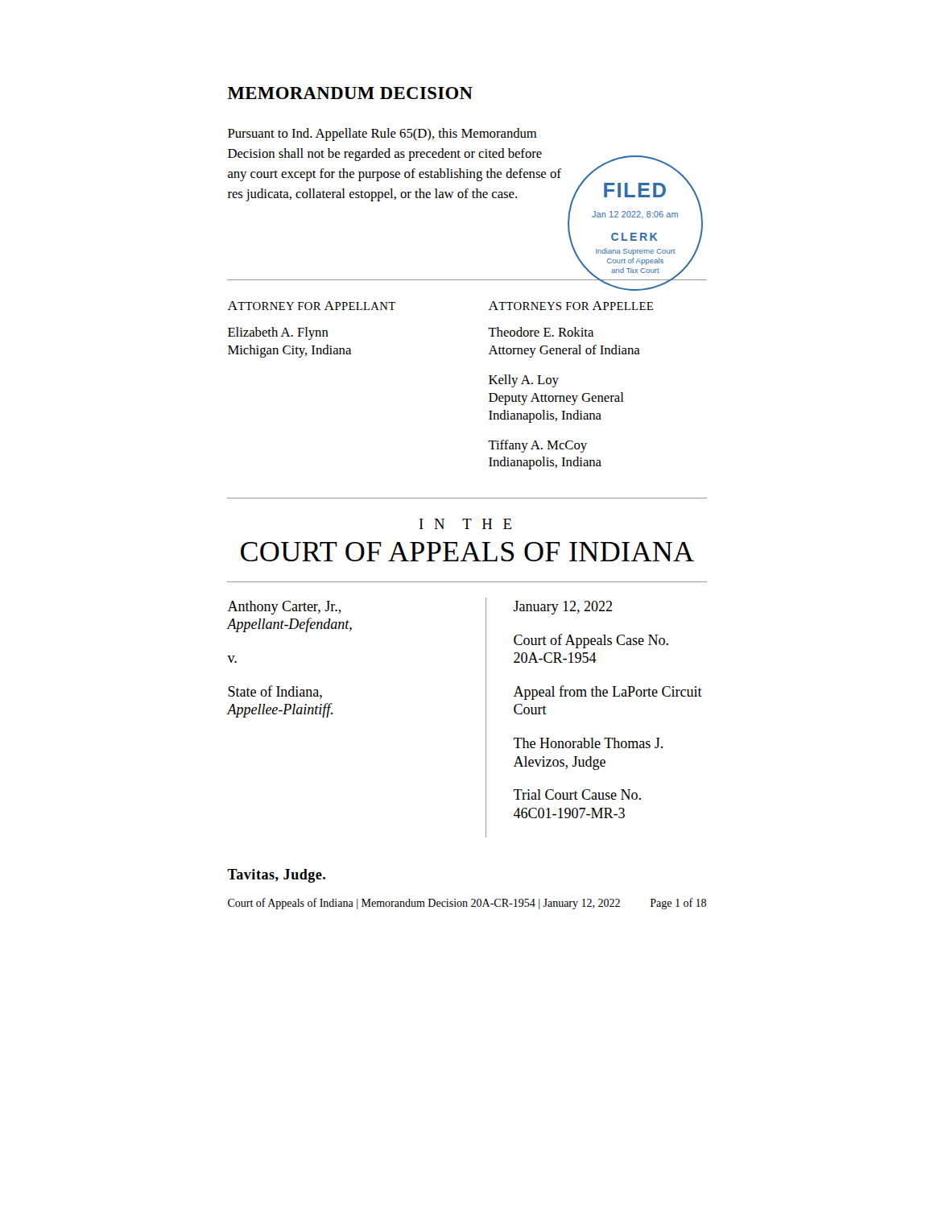MEMORANDUM DECISION
Pursuant to Ind. Appellate Rule 65(D), this Memorandum Decision shall not be regarded as precedent or cited before any court except for the purpose of establishing the defense of res judicata, collateral estoppel, or the law of the case.
FILED
Jan 12 2022, 8:06 am
CLERK
Indiana Supreme Court
Court of Appeals
and Tax Court
ATTORNEY FOR APPELLANT
Elizabeth A. Flynn
Michigan City, Indiana
ATTORNEYS FOR APPELLEE
Theodore E. Rokita
Attorney General of Indiana
Kelly A. Loy
Deputy Attorney General
Indianapolis, Indiana
Tiffany A. McCoy
Indianapolis, Indiana
I N T H E
COURT OF APPEALS OF INDIANA
Anthony Carter, Jr.,
Appellant-Defendant,
v.
State of Indiana,
Appellee-Plaintiff.
January 12, 2022
Court of Appeals Case No.
20A-CR-1954
Appeal from the LaPorte Circuit Court
The Honorable Thomas J. Alevizos, Judge
Trial Court Cause No.
46C01-1907-MR-3
Tavitas, Judge.
Court of Appeals of Indiana | Memorandum Decision 20A-CR-1954 | January 12, 2022 Page 1 of 18